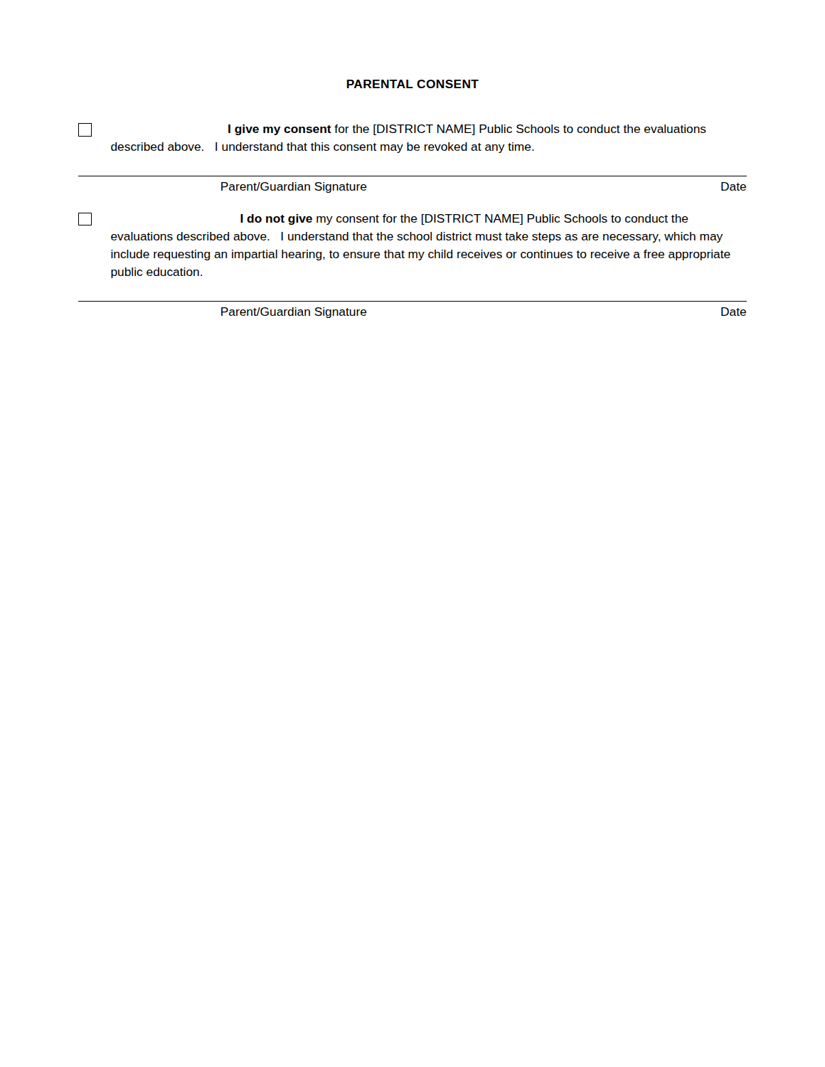PARENTAL CONSENT
I give my consent for the [DISTRICT NAME] Public Schools to conduct the evaluations described above. I understand that this consent may be revoked at any time.
Parent/Guardian Signature Date
I do not give my consent for the [DISTRICT NAME] Public Schools to conduct the evaluations described above. I understand that the school district must take steps as are necessary, which may include requesting an impartial hearing, to ensure that my child receives or continues to receive a free appropriate public education.
Parent/Guardian Signature Date